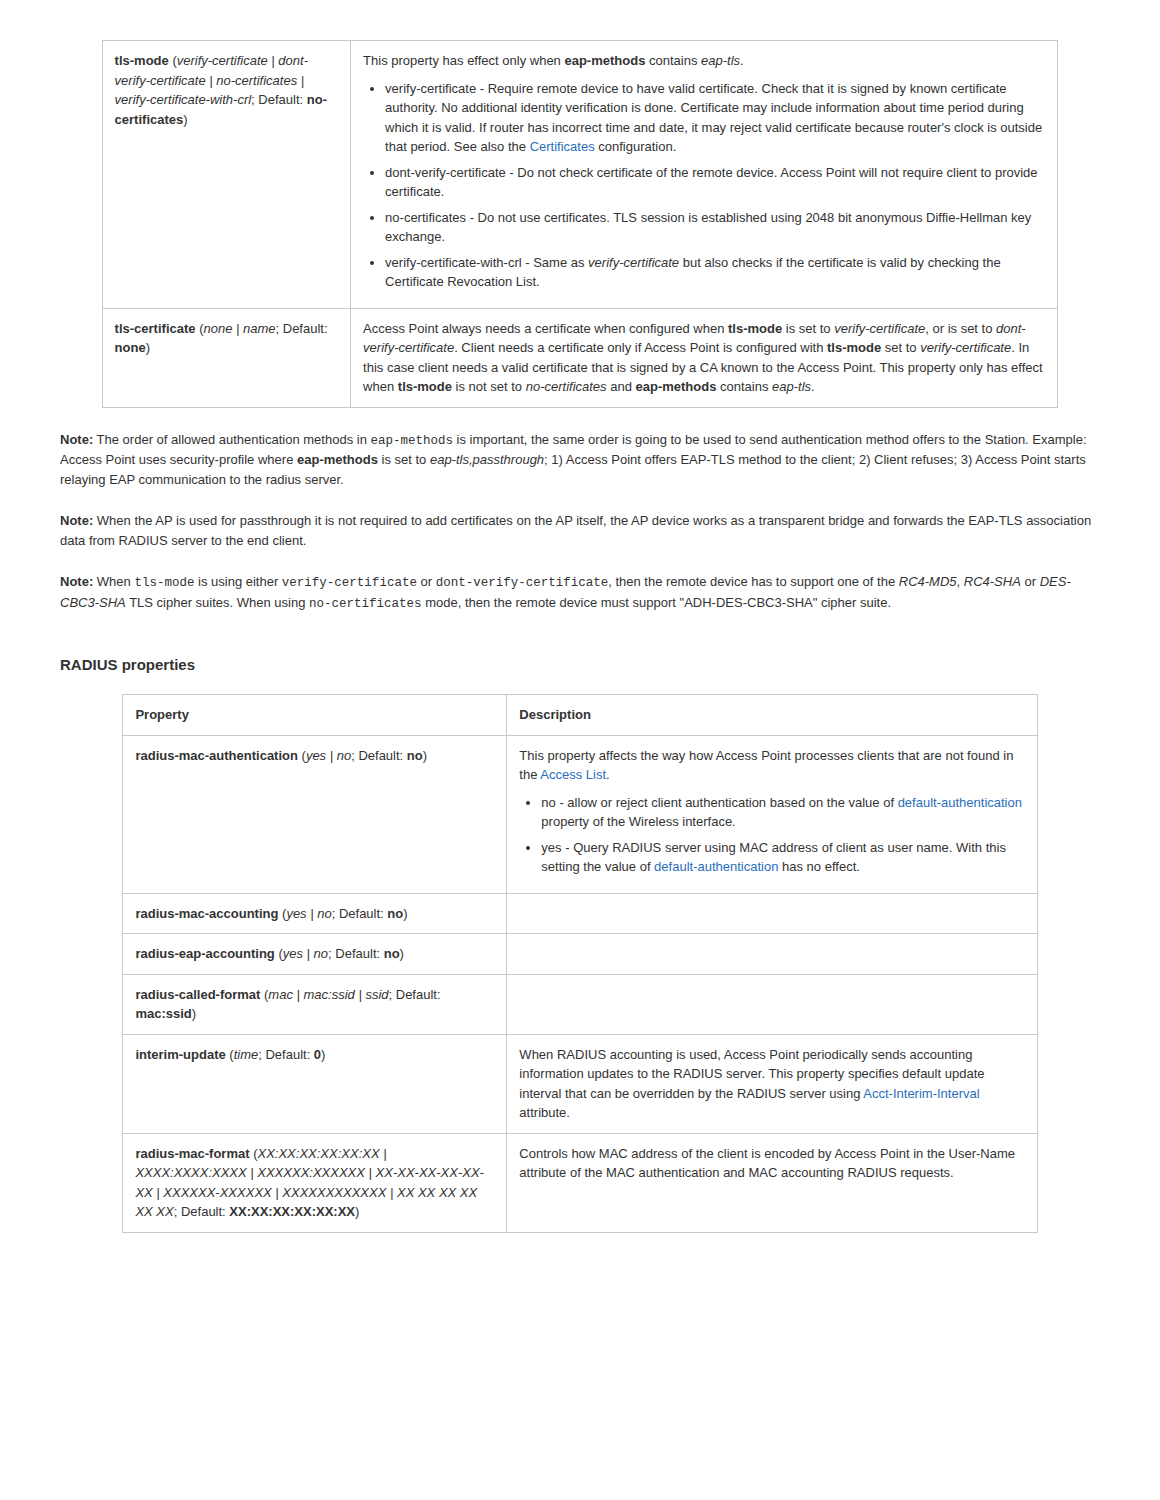| tls-mode ( verify-certificate / dont-verify-certificate / no-certificates / verify-certificate-with-crl ; Default: no-certificates ) | This property has effect only when eap-methods contains eap-tls . verify-certificate - Require remote device to have valid certificate. Check that it is signed by known certificate authority. No additional identity verification is done. Certificate may include information about time period during which it is valid. If router has incorrect time and date, it may reject valid certificate because router's clock is outside that period. See also the Certificates configuration. dont-verify-certificate - Do not check certificate of the remote device. Access Point will not require client to provide certificate. no-certificates - Do not use certificates. TLS session is established using 2048 bit anonymous Diffie-Hellman key exchange. verify-certificate-with-crl - Same as verify-certificate but also checks if the certificate is valid by checking the Certificate Revocation List. |
| tls-certificate ( none / name ; Default: none ) | Access Point always needs a certificate when configured when tls-mode is set to verify-certificate , or is set to dont-verify-certificate . Client needs a certificate only if Access Point is configured with tls-mode set to verify-certificate . In this case client needs a valid certificate that is signed by a CA known to the Access Point. This property only has effect when tls-mode is not set to no-certificates and eap-methods contains eap-tls . |
Note: The order of allowed authentication methods in eap-methods is important, the same order is going to be used to send authentication method offers to the Station. Example: Access Point uses security-profile where eap-methods is set to eap-tls,passthrough; 1) Access Point offers EAP-TLS method to the client; 2) Client refuses; 3) Access Point starts relaying EAP communication to the radius server.
Note: When the AP is used for passthrough it is not required to add certificates on the AP itself, the AP device works as a transparent bridge and forwards the EAP-TLS association data from RADIUS server to the end client.
Note: When tls-mode is using either verify-certificate or dont-verify-certificate, then the remote device has to support one of the RC4-MD5, RC4-SHA or DES-CBC3-SHA TLS cipher suites. When using no-certificates mode, then the remote device must support "ADH-DES-CBC3-SHA" cipher suite.
RADIUS properties
| Property | Description |
| --- | --- |
| radius-mac-authentication ( yes / no ; Default: no ) | This property affects the way how Access Point processes clients that are not found in the Access List . no - allow or reject client authentication based on the value of default-authentication property of the Wireless interface. yes - Query RADIUS server using MAC address of client as user name. With this setting the value of default-authentication has no effect. |
| radius-mac-accounting ( yes / no ; Default: no ) | |
| radius-eap-accounting ( yes / no ; Default: no ) | |
| radius-called-format ( mac / mac:ssid / ssid ; Default: mac:ssid ) | |
| interim-update ( time ; Default: 0 ) | When RADIUS accounting is used, Access Point periodically sends accounting information updates to the RADIUS server. This property specifies default update interval that can be overridden by the RADIUS server using Acct-Interim-Interval attribute. |
| radius-mac-format ( XX:XX:XX:XX:XX:XX / XXXX:XXXX:XXXX / XXXXXX:XXXXXX / XX-XX-XX-XX-XX-XX / XXXXXX-XXXXXX / XXXXXXXXXXXX / XX XX XX XX XX XX ; Default: XX:XX:XX:XX:XX:XX ) | Controls how MAC address of the client is encoded by Access Point in the User-Name attribute of the MAC authentication and MAC accounting RADIUS requests. |